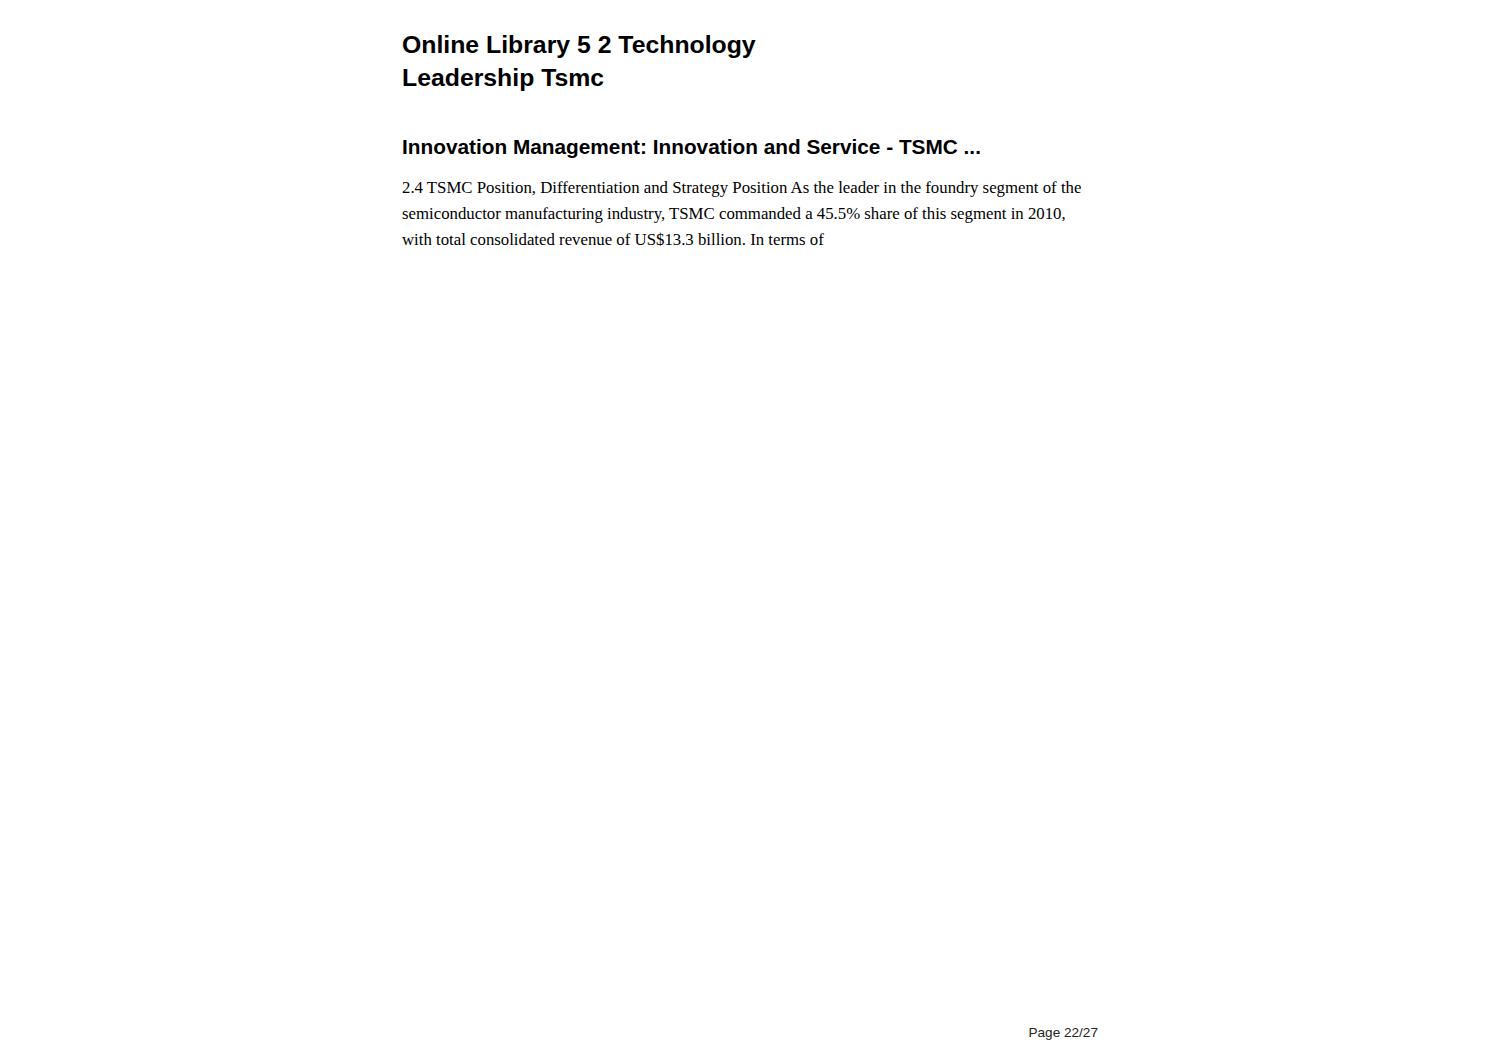Online Library 5 2 Technology Leadership Tsmc
Innovation Management: Innovation and Service - TSMC ...
2.4 TSMC Position, Differentiation and Strategy Position As the leader in the foundry segment of the semiconductor manufacturing industry, TSMC commanded a 45.5% share of this segment in 2010, with total consolidated revenue of US$13.3 billion. In terms of
Page 22/27